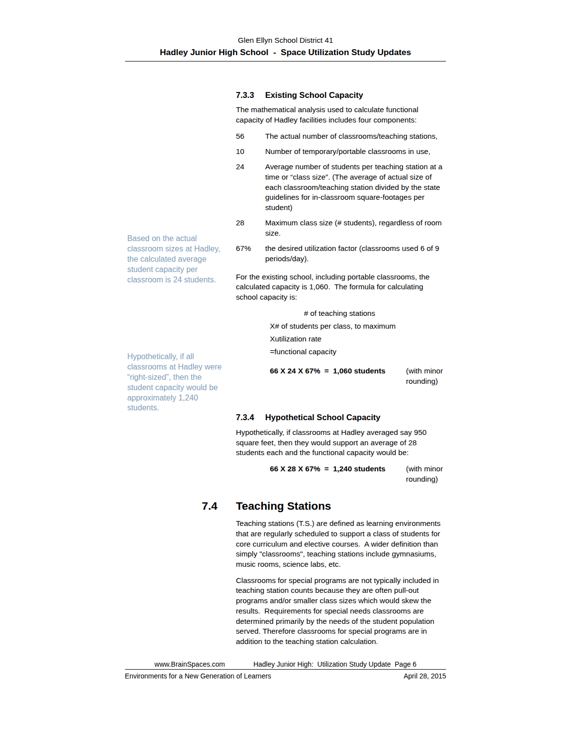Glen Ellyn School District 41
Hadley Junior High School - Space Utilization Study Updates
Based on the actual classroom sizes at Hadley, the calculated average student capacity per classroom is 24 students.
Hypothetically, if all classrooms at Hadley were “right-sized”, then the student capacity would be approximately 1,240 students.
7.3.3 Existing School Capacity
The mathematical analysis used to calculate functional capacity of Hadley facilities includes four components:
56
The actual number of classrooms/teaching stations,
10
Number of temporary/portable classrooms in use,
24
Average number of students per teaching station at a time or “class size”. (The average of actual size of each classroom/teaching station divided by the state guidelines for in-classroom square-footages per student)
28
Maximum class size (# students), regardless of room size.
67%
the desired utilization factor (classrooms used 6 of 9 periods/day).
For the existing school, including portable classrooms, the calculated capacity is 1,060. The formula for calculating school capacity is:
# of teaching stations
X# of students per class, to maximum
Xutilization rate
=functional capacity
66 X 24 X 67% = 1,060 students (with minor rounding)
7.3.4 Hypothetical School Capacity
Hypothetically, if classrooms at Hadley averaged say 950 square feet, then they would support an average of 28 students each and the functional capacity would be:
66 X 28 X 67% = 1,240 students (with minor rounding)
7.4 Teaching Stations
Teaching stations (T.S.) are defined as learning environments that are regularly scheduled to support a class of students for core curriculum and elective courses. A wider definition than simply "classrooms", teaching stations include gymnasiums, music rooms, science labs, etc.
Classrooms for special programs are not typically included in teaching station counts because they are often pull-out programs and/or smaller class sizes which would skew the results. Requirements for special needs classrooms are determined primarily by the needs of the student population served. Therefore classrooms for special programs are in addition to the teaching station calculation.
www.BrainSpaces.com Hadley Junior High: Utilization Study Update Page 6
Environments for a New Generation of Learners April 28, 2015